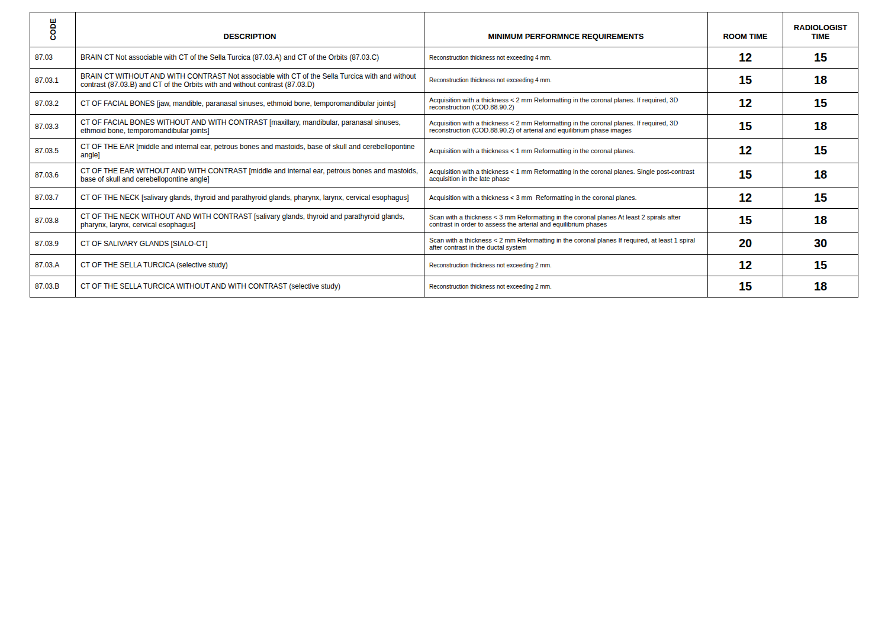| CODE | DESCRIPTION | MINIMUM PERFORMNCE REQUIREMENTS | ROOM TIME | RADIOLOGIST TIME |
| --- | --- | --- | --- | --- |
| 87.03 | BRAIN CT Not associable with CT of the Sella Turcica (87.03.A) and CT of the Orbits (87.03.C) | Reconstruction thickness not exceeding 4 mm. | 12 | 15 |
| 87.03.1 | BRAIN CT WITHOUT AND WITH CONTRAST Not associable with CT of the Sella Turcica with and without contrast (87.03.B) and CT of the Orbits with and without contrast (87.03.D) | Reconstruction thickness not exceeding 4 mm. | 15 | 18 |
| 87.03.2 | CT OF FACIAL BONES [jaw, mandible, paranasal sinuses, ethmoid bone, temporomandibular joints] | Acquisition with a thickness < 2 mm Reformatting in the coronal planes. If required, 3D reconstruction (COD.88.90.2) | 12 | 15 |
| 87.03.3 | CT OF FACIAL BONES WITHOUT AND WITH CONTRAST [maxillary, mandibular, paranasal sinuses, ethmoid bone, temporomandibular joints] | Acquisition with a thickness < 2 mm Reformatting in the coronal planes. If required, 3D reconstruction (COD.88.90.2) of arterial and equilibrium phase images | 15 | 18 |
| 87.03.5 | CT OF THE EAR [middle and internal ear, petrous bones and mastoids, base of skull and cerebellopontine angle] | Acquisition with a thickness < 1 mm Reformatting in the coronal planes. | 12 | 15 |
| 87.03.6 | CT OF THE EAR WITHOUT AND WITH CONTRAST [middle and internal ear, petrous bones and mastoids, base of skull and cerebellopontine angle] | Acquisition with a thickness < 1 mm Reformatting in the coronal planes. Single post-contrast acquisition in the late phase | 15 | 18 |
| 87.03.7 | CT OF THE NECK [salivary glands, thyroid and parathyroid glands, pharynx, larynx, cervical esophagus] | Acquisition with a thickness < 3 mm Reformatting in the coronal planes. | 12 | 15 |
| 87.03.8 | CT OF THE NECK WITHOUT AND WITH CONTRAST [salivary glands, thyroid and parathyroid glands, pharynx, larynx, cervical esophagus] | Scan with a thickness < 3 mm Reformatting in the coronal planes At least 2 spirals after contrast in order to assess the arterial and equilibrium phases | 15 | 18 |
| 87.03.9 | CT OF SALIVARY GLANDS [SIALO-CT] | Scan with a thickness < 2 mm Reformatting in the coronal planes If required, at least 1 spiral after contrast in the ductal system | 20 | 30 |
| 87.03.A | CT OF THE SELLA TURCICA (selective study) | Reconstruction thickness not exceeding 2 mm. | 12 | 15 |
| 87.03.B | CT OF THE SELLA TURCICA WITHOUT AND WITH CONTRAST (selective study) | Reconstruction thickness not exceeding 2 mm. | 15 | 18 |